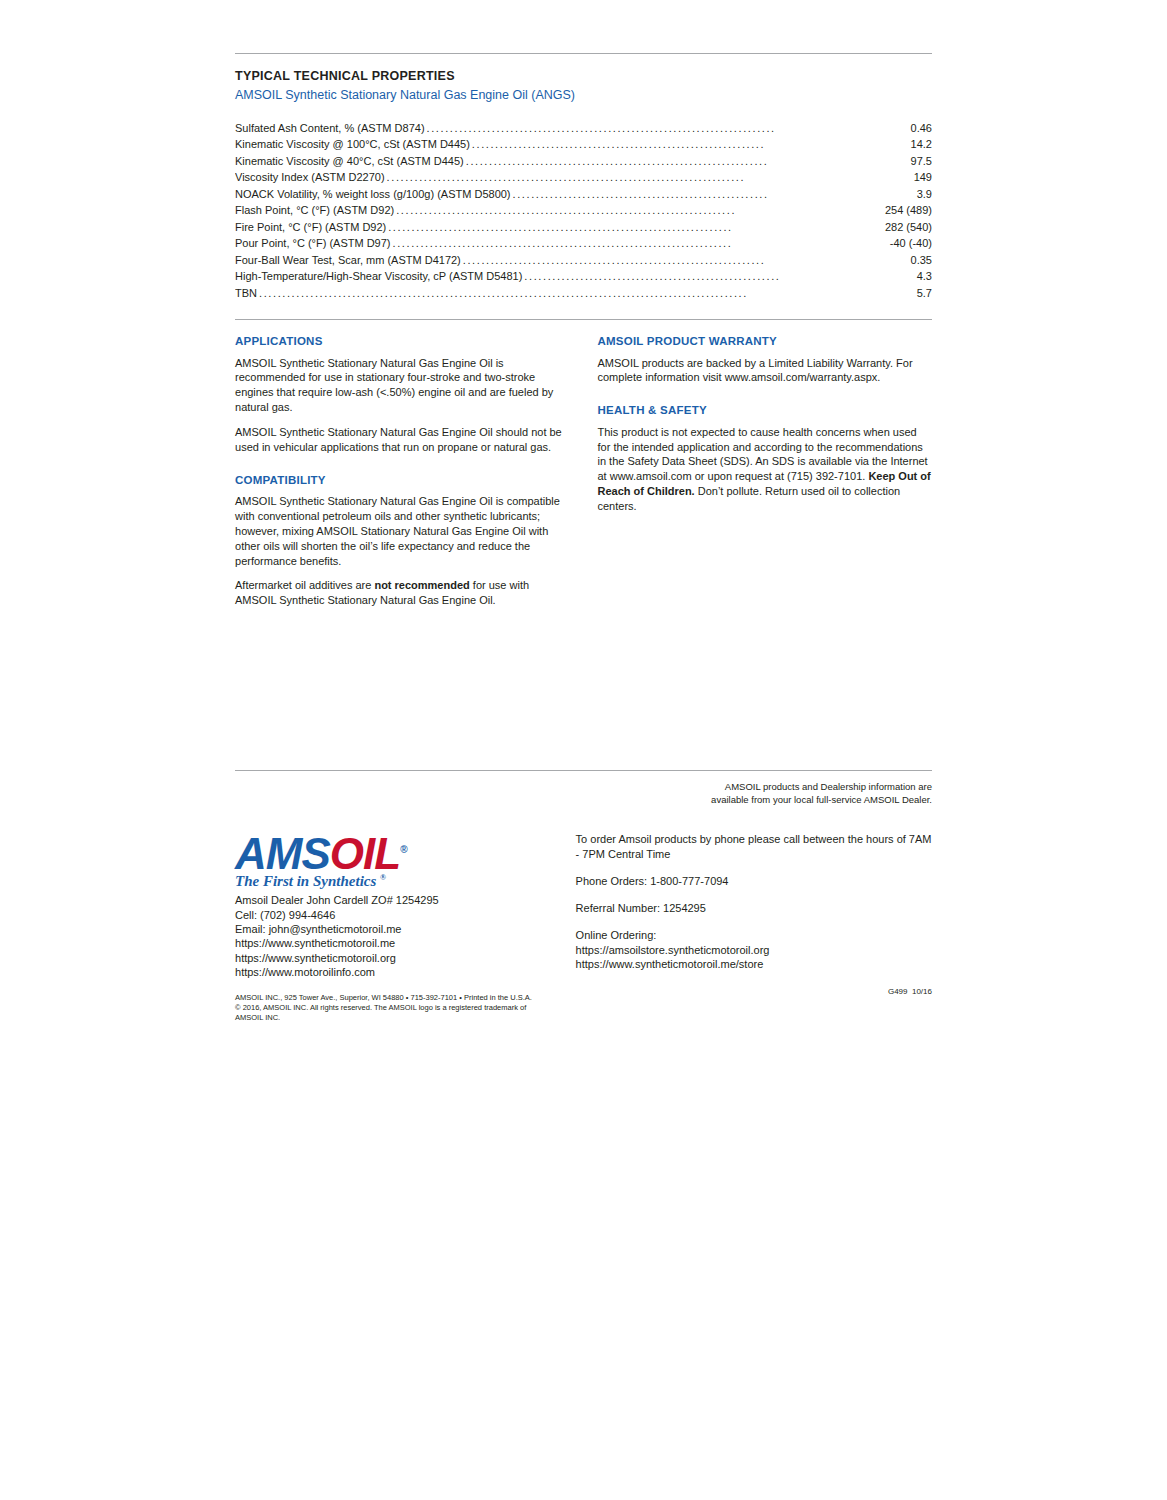TYPICAL TECHNICAL PROPERTIES
AMSOIL Synthetic Stationary Natural Gas Engine Oil (ANGS)
Sulfated Ash Content, % (ASTM D874)........................................................................... 0.46
Kinematic Viscosity @ 100°C, cSt (ASTM D445)............................................................... 14.2
Kinematic Viscosity @ 40°C, cSt (ASTM D445)................................................................. 97.5
Viscosity Index (ASTM D2270)............................................................................. 149
NOACK Volatility, % weight loss (g/100g) (ASTM D5800)....................................................... 3.9
Flash Point, °C (°F) (ASTM D92)......................................................................... 254 (489)
Fire Point, °C (°F) (ASTM D92).......................................................................... 282 (540)
Pour Point, °C (°F) (ASTM D97).........................................................................-40 (-40)
Four-Ball Wear Test, Scar, mm (ASTM D4172)................................................................. 0.35
High-Temperature/High-Shear Viscosity, cP (ASTM D5481)....................................................... 4.3
TBN......................................................................................................... 5.7
APPLICATIONS
AMSOIL Synthetic Stationary Natural Gas Engine Oil is recommended for use in stationary four-stroke and two-stroke engines that require low-ash (<.50%) engine oil and are fueled by natural gas.
AMSOIL Synthetic Stationary Natural Gas Engine Oil should not be used in vehicular applications that run on propane or natural gas.
COMPATIBILITY
AMSOIL Synthetic Stationary Natural Gas Engine Oil is compatible with conventional petroleum oils and other synthetic lubricants; however, mixing AMSOIL Stationary Natural Gas Engine Oil with other oils will shorten the oil’s life expectancy and reduce the performance benefits.
Aftermarket oil additives are not recommended for use with AMSOIL Synthetic Stationary Natural Gas Engine Oil.
AMSOIL PRODUCT WARRANTY
AMSOIL products are backed by a Limited Liability Warranty. For complete information visit www.amsoil.com/warranty.aspx.
HEALTH & SAFETY
This product is not expected to cause health concerns when used for the intended application and according to the recommendations in the Safety Data Sheet (SDS). An SDS is available via the Internet at www.amsoil.com or upon request at (715) 392-7101. Keep Out of Reach of Children. Don’t pollute. Return used oil to collection centers.
AMSOIL products and Dealership information are
available from your local full-service AMSOIL Dealer.
AMSOIL®
The First in Synthetics ®
Amsoil Dealer John Cardell ZO# 1254295
Cell: (702) 994-4646
Email: john@syntheticmotoroil.me
https://www.syntheticmotoroil.me
https://www.syntheticmotoroil.org
https://www.motoroilinfo.com
AMSOIL INC., 925 Tower Ave., Superior, WI 54880 • 715-392-7101 • Printed in the U.S.A.
© 2016, AMSOIL INC. All rights reserved. The AMSOIL logo is a registered trademark of AMSOIL INC.
To order Amsoil products by phone please call between the hours of 7AM - 7PM Central Time
Phone Orders: 1-800-777-7094
Referral Number: 1254295
Online Ordering:
https://amsoilstore.syntheticmotoroil.org
https://www.syntheticmotoroil.me/store
G499 10/16